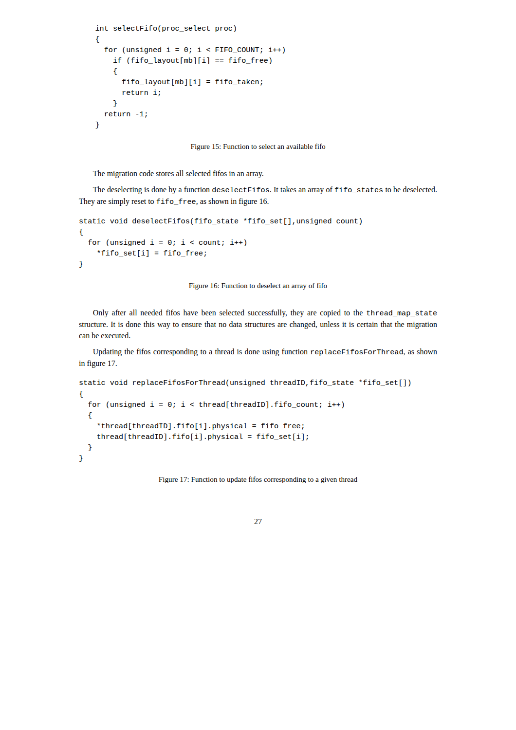int selectFifo(proc_select proc)
{
  for (unsigned i = 0; i < FIFO_COUNT; i++)
    if (fifo_layout[mb][i] == fifo_free)
    {
      fifo_layout[mb][i] = fifo_taken;
      return i;
    }
  return -1;
}
Figure 15: Function to select an available fifo
The migration code stores all selected fifos in an array.
The deselecting is done by a function deselectFifos. It takes an array of fifo_states to be deselected. They are simply reset to fifo_free, as shown in figure 16.
static void deselectFifos(fifo_state *fifo_set[],unsigned count)
{
  for (unsigned i = 0; i < count; i++)
    *fifo_set[i] = fifo_free;
}
Figure 16: Function to deselect an array of fifo
Only after all needed fifos have been selected successfully, they are copied to the thread_map_state structure. It is done this way to ensure that no data structures are changed, unless it is certain that the migration can be executed.
Updating the fifos corresponding to a thread is done using function replaceFifosForThread, as shown in figure 17.
static void replaceFifosForThread(unsigned threadID,fifo_state *fifo_set[])
{
  for (unsigned i = 0; i < thread[threadID].fifo_count; i++)
  {
    *thread[threadID].fifo[i].physical = fifo_free;
    thread[threadID].fifo[i].physical = fifo_set[i];
  }
}
Figure 17: Function to update fifos corresponding to a given thread
27